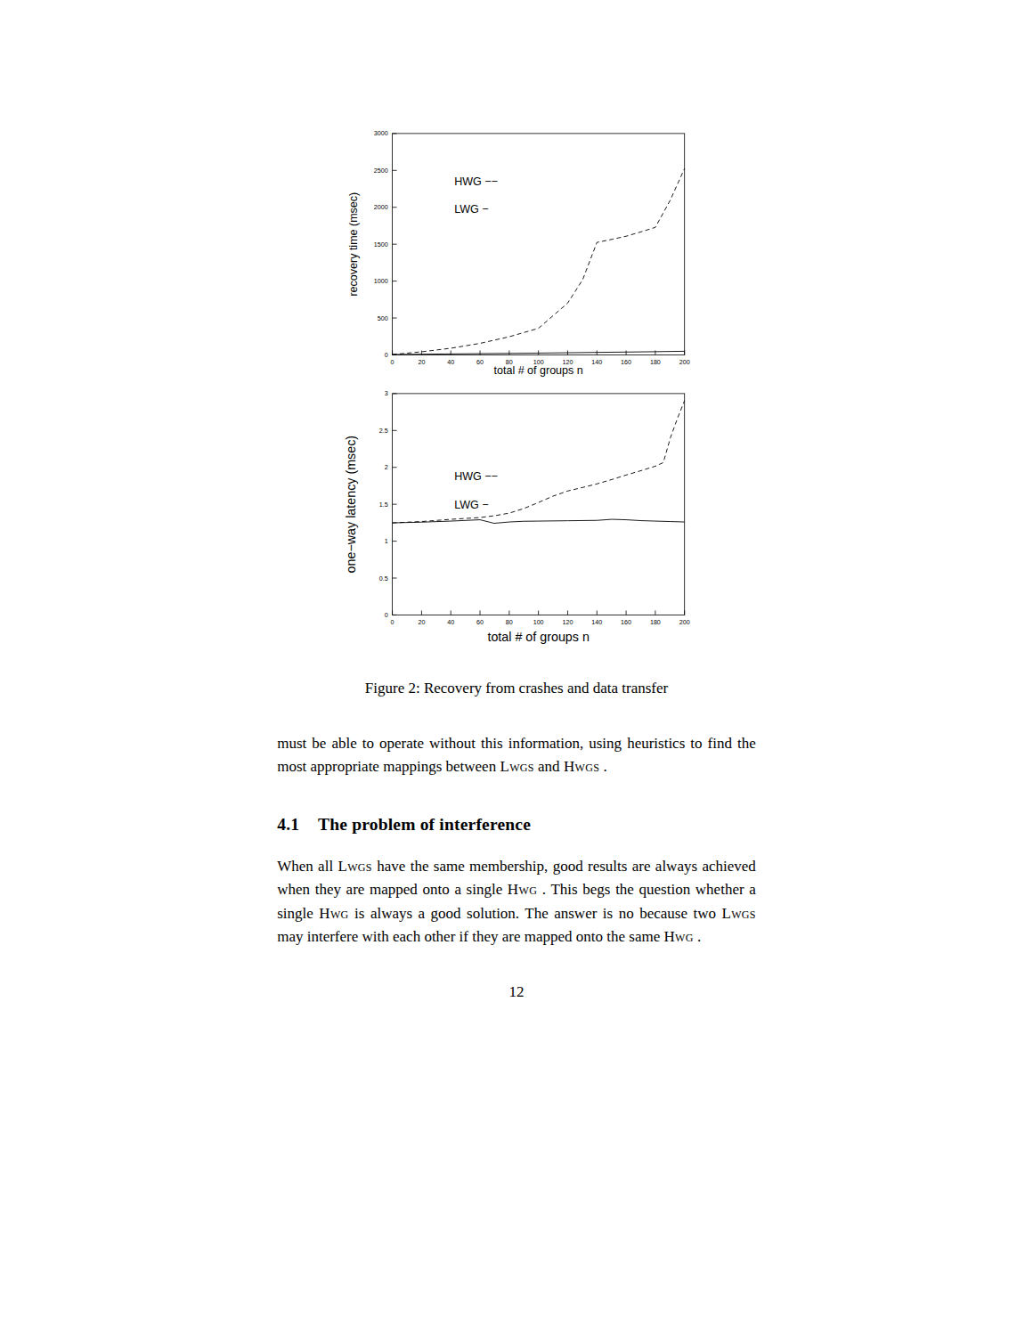0 500 1000 1500 2000 2500 3000 0 20 40 60 80 100 120 140 160 180 200 total # of groups n recovery time (msec) HWG −− LWG −
0 0.5 1 1.5 2 2.5 3 0 20 40 60 80 100 120 140 160 180 200 total # of groups n one−way latency (msec) HWG −− LWG −
Figure 2: Recovery from crashes and data transfer
must be able to operate without this information, using heuristics to find the most appropriate mappings between Lwgs and Hwgs .
4.1 The problem of interference
When all Lwgs have the same membership, good results are always achieved when they are mapped onto a single Hwg . This begs the question whether a single Hwg is always a good solution. The answer is no because two Lwgs may interfere with each other if they are mapped onto the same Hwg .
12